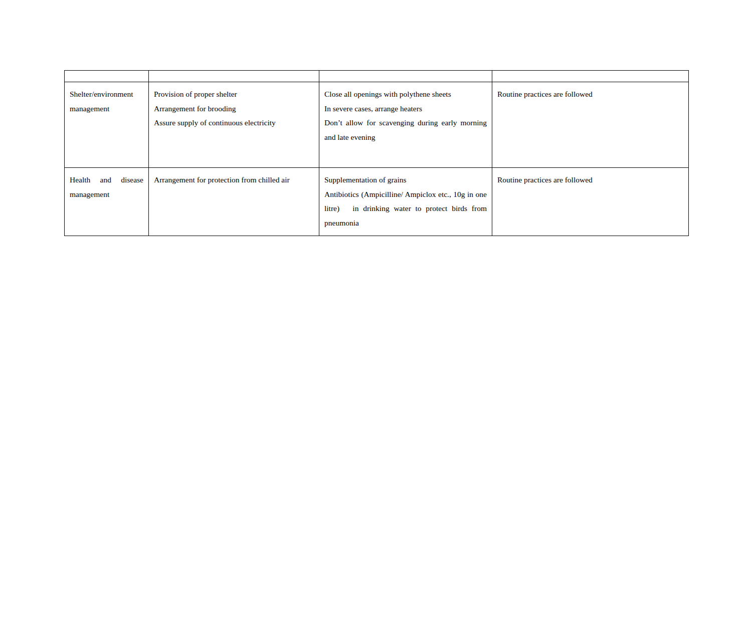| Shelter/environment management | Provision of proper shelter Arrangement for brooding Assure supply of continuous electricity | Close all openings with polythene sheets In severe cases, arrange heaters Don’t allow for scavenging during early morning and late evening | Routine practices are followed |
| Health and disease management | Arrangement for protection from chilled air | Supplementation of grains Antibiotics (Ampicilline/ Ampiclox etc., 10g in one litre) in drinking water to protect birds from pneumonia | Routine practices are followed |